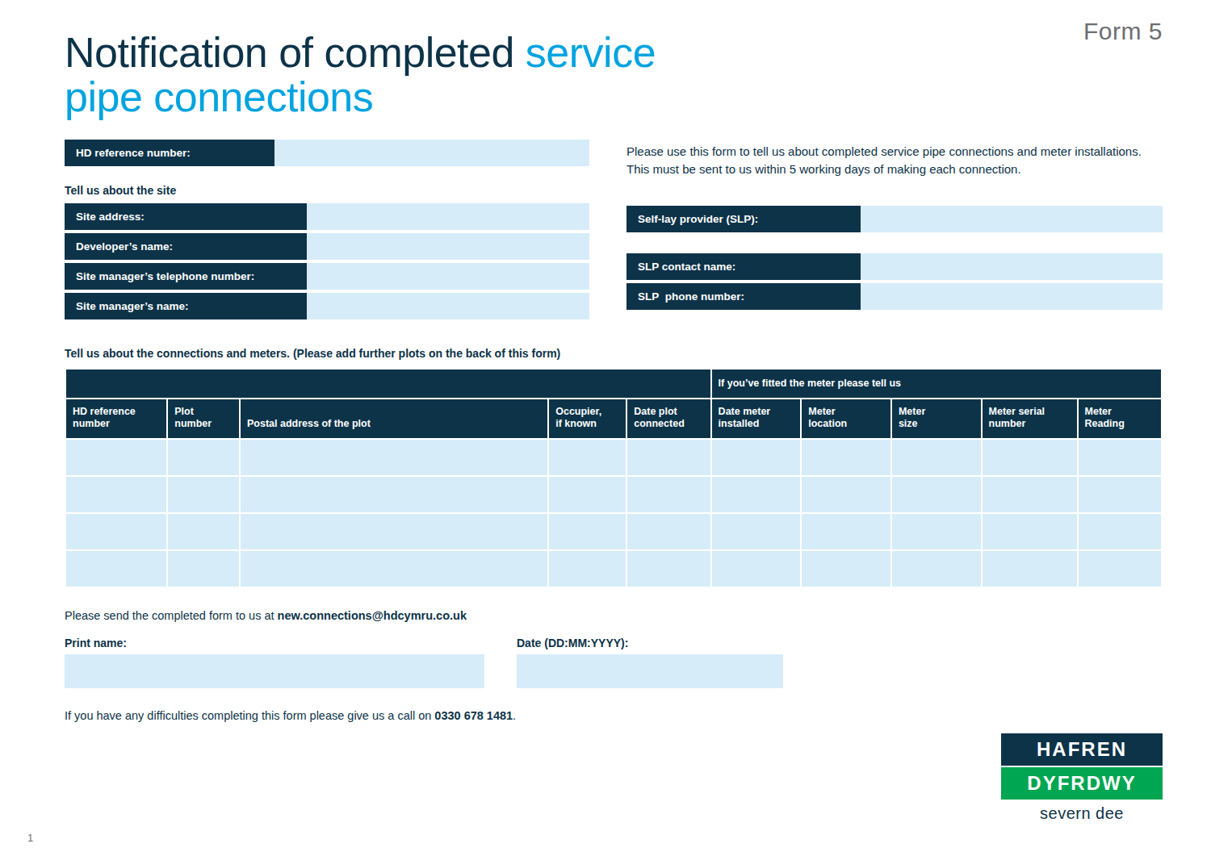Form 5
Notification of completed service
pipe connections
HD reference number:
Tell us about the site
Site address:
Developer’s name:
Site manager’s telephone number:
Site manager’s name:
Please use this form to tell us about completed service pipe connections and meter installations. This must be sent to us within 5 working days of making each connection.
Self-lay provider (SLP):
SLP contact name:
SLP phone number:
Tell us about the connections and meters. (Please add further plots on the back of this form)
| | If you’ve fitted the meter please tell us |
| --- | --- |
| HD reference number | Plot number | Postal address of the plot | Occupier, if known | Date plot connected | Date meter installed | Meter location | Meter size | Meter serial number | Meter Reading |
Please send the completed form to us at new.connections@hdcymru.co.uk
Print name:
Date (DD:MM:YYYY):
If you have any difficulties completing this form please give us a call on 0330 678 1481.
HAFREN
DYFRDWY
severn dee
1